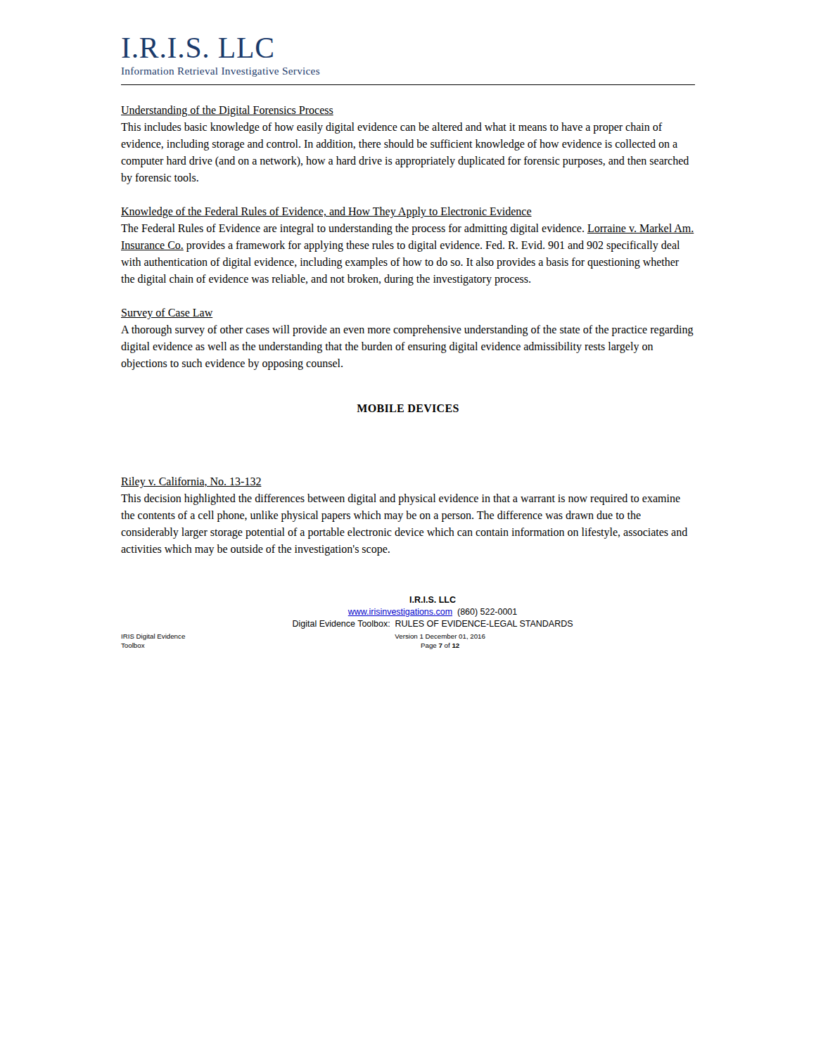I.R.I.S. LLC
Information Retrieval Investigative Services
Understanding of the Digital Forensics Process
This includes basic knowledge of how easily digital evidence can be altered and what it means to have a proper chain of evidence, including storage and control. In addition, there should be sufficient knowledge of how evidence is collected on a computer hard drive (and on a network), how a hard drive is appropriately duplicated for forensic purposes, and then searched by forensic tools.
Knowledge of the Federal Rules of Evidence, and How They Apply to Electronic Evidence
The Federal Rules of Evidence are integral to understanding the process for admitting digital evidence. Lorraine v. Markel Am. Insurance Co. provides a framework for applying these rules to digital evidence. Fed. R. Evid. 901 and 902 specifically deal with authentication of digital evidence, including examples of how to do so. It also provides a basis for questioning whether the digital chain of evidence was reliable, and not broken, during the investigatory process.
Survey of Case Law
A thorough survey of other cases will provide an even more comprehensive understanding of the state of the practice regarding digital evidence as well as the understanding that the burden of ensuring digital evidence admissibility rests largely on objections to such evidence by opposing counsel.
MOBILE DEVICES
Riley v. California, No. 13-132
This decision highlighted the differences between digital and physical evidence in that a warrant is now required to examine the contents of a cell phone, unlike physical papers which may be on a person. The difference was drawn due to the considerably larger storage potential of a portable electronic device which can contain information on lifestyle, associates and activities which may be outside of the investigation's scope.
| | I.R.I.S. LLC www.irisinvestigations.com (860) 522-0001 Digital Evidence Toolbox: RULES OF EVIDENCE-LEGAL STANDARDS |
IRIS Digital Evidence
Toolbox
Version 1 December 01, 2016
Page 7 of 12